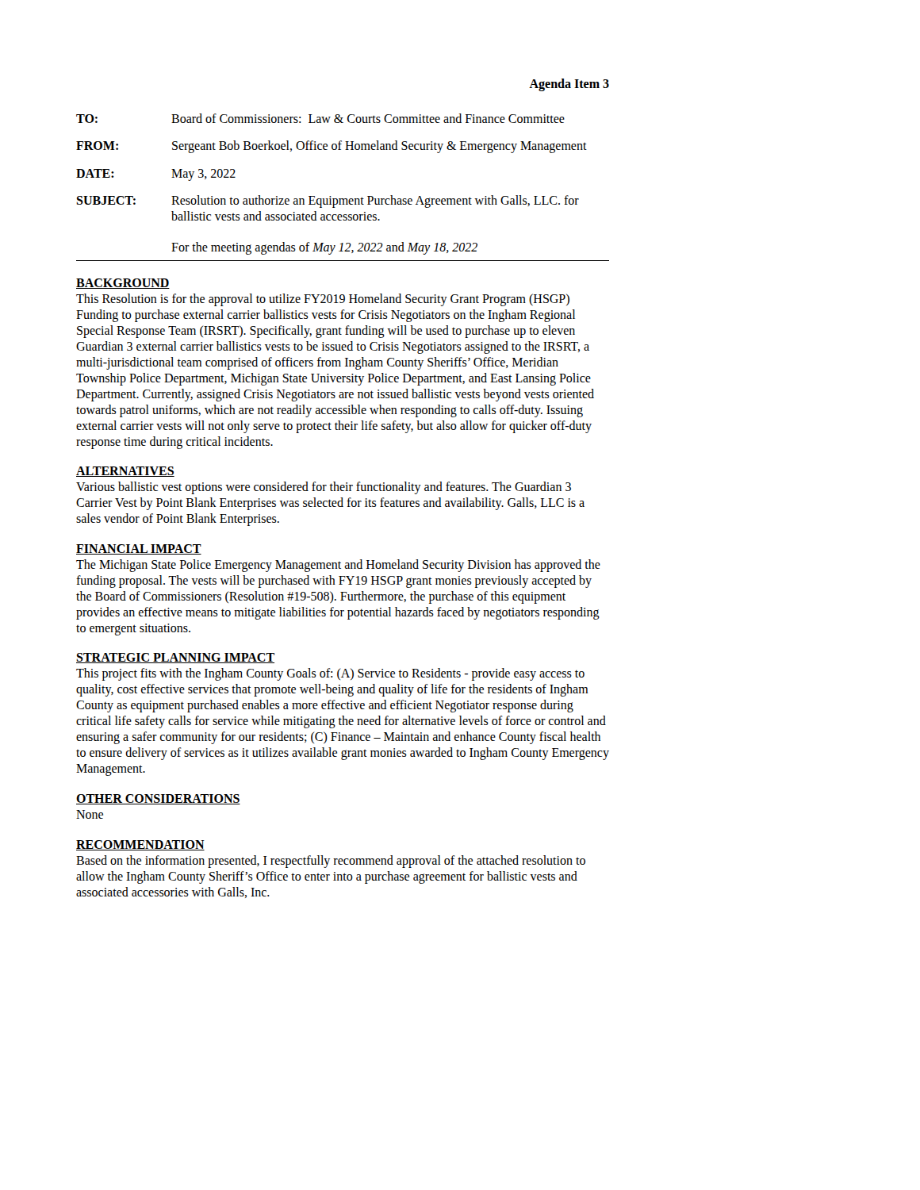Agenda Item 3
| TO: | Board of Commissioners: Law & Courts Committee and Finance Committee |
| FROM: | Sergeant Bob Boerkoel, Office of Homeland Security & Emergency Management |
| DATE: | May 3, 2022 |
| SUBJECT: | Resolution to authorize an Equipment Purchase Agreement with Galls, LLC. for ballistic vests and associated accessories. |
For the meeting agendas of May 12, 2022 and May 18, 2022
BACKGROUND
This Resolution is for the approval to utilize FY2019 Homeland Security Grant Program (HSGP) Funding to purchase external carrier ballistics vests for Crisis Negotiators on the Ingham Regional Special Response Team (IRSRT). Specifically, grant funding will be used to purchase up to eleven Guardian 3 external carrier ballistics vests to be issued to Crisis Negotiators assigned to the IRSRT, a multi-jurisdictional team comprised of officers from Ingham County Sheriffs’ Office, Meridian Township Police Department, Michigan State University Police Department, and East Lansing Police Department. Currently, assigned Crisis Negotiators are not issued ballistic vests beyond vests oriented towards patrol uniforms, which are not readily accessible when responding to calls off-duty. Issuing external carrier vests will not only serve to protect their life safety, but also allow for quicker off-duty response time during critical incidents.
ALTERNATIVES
Various ballistic vest options were considered for their functionality and features. The Guardian 3 Carrier Vest by Point Blank Enterprises was selected for its features and availability. Galls, LLC is a sales vendor of Point Blank Enterprises.
FINANCIAL IMPACT
The Michigan State Police Emergency Management and Homeland Security Division has approved the funding proposal. The vests will be purchased with FY19 HSGP grant monies previously accepted by the Board of Commissioners (Resolution #19-508). Furthermore, the purchase of this equipment provides an effective means to mitigate liabilities for potential hazards faced by negotiators responding to emergent situations.
STRATEGIC PLANNING IMPACT
This project fits with the Ingham County Goals of: (A) Service to Residents - provide easy access to quality, cost effective services that promote well-being and quality of life for the residents of Ingham County as equipment purchased enables a more effective and efficient Negotiator response during critical life safety calls for service while mitigating the need for alternative levels of force or control and ensuring a safer community for our residents; (C) Finance – Maintain and enhance County fiscal health to ensure delivery of services as it utilizes available grant monies awarded to Ingham County Emergency Management.
OTHER CONSIDERATIONS
None
RECOMMENDATION
Based on the information presented, I respectfully recommend approval of the attached resolution to allow the Ingham County Sheriff’s Office to enter into a purchase agreement for ballistic vests and associated accessories with Galls, Inc.